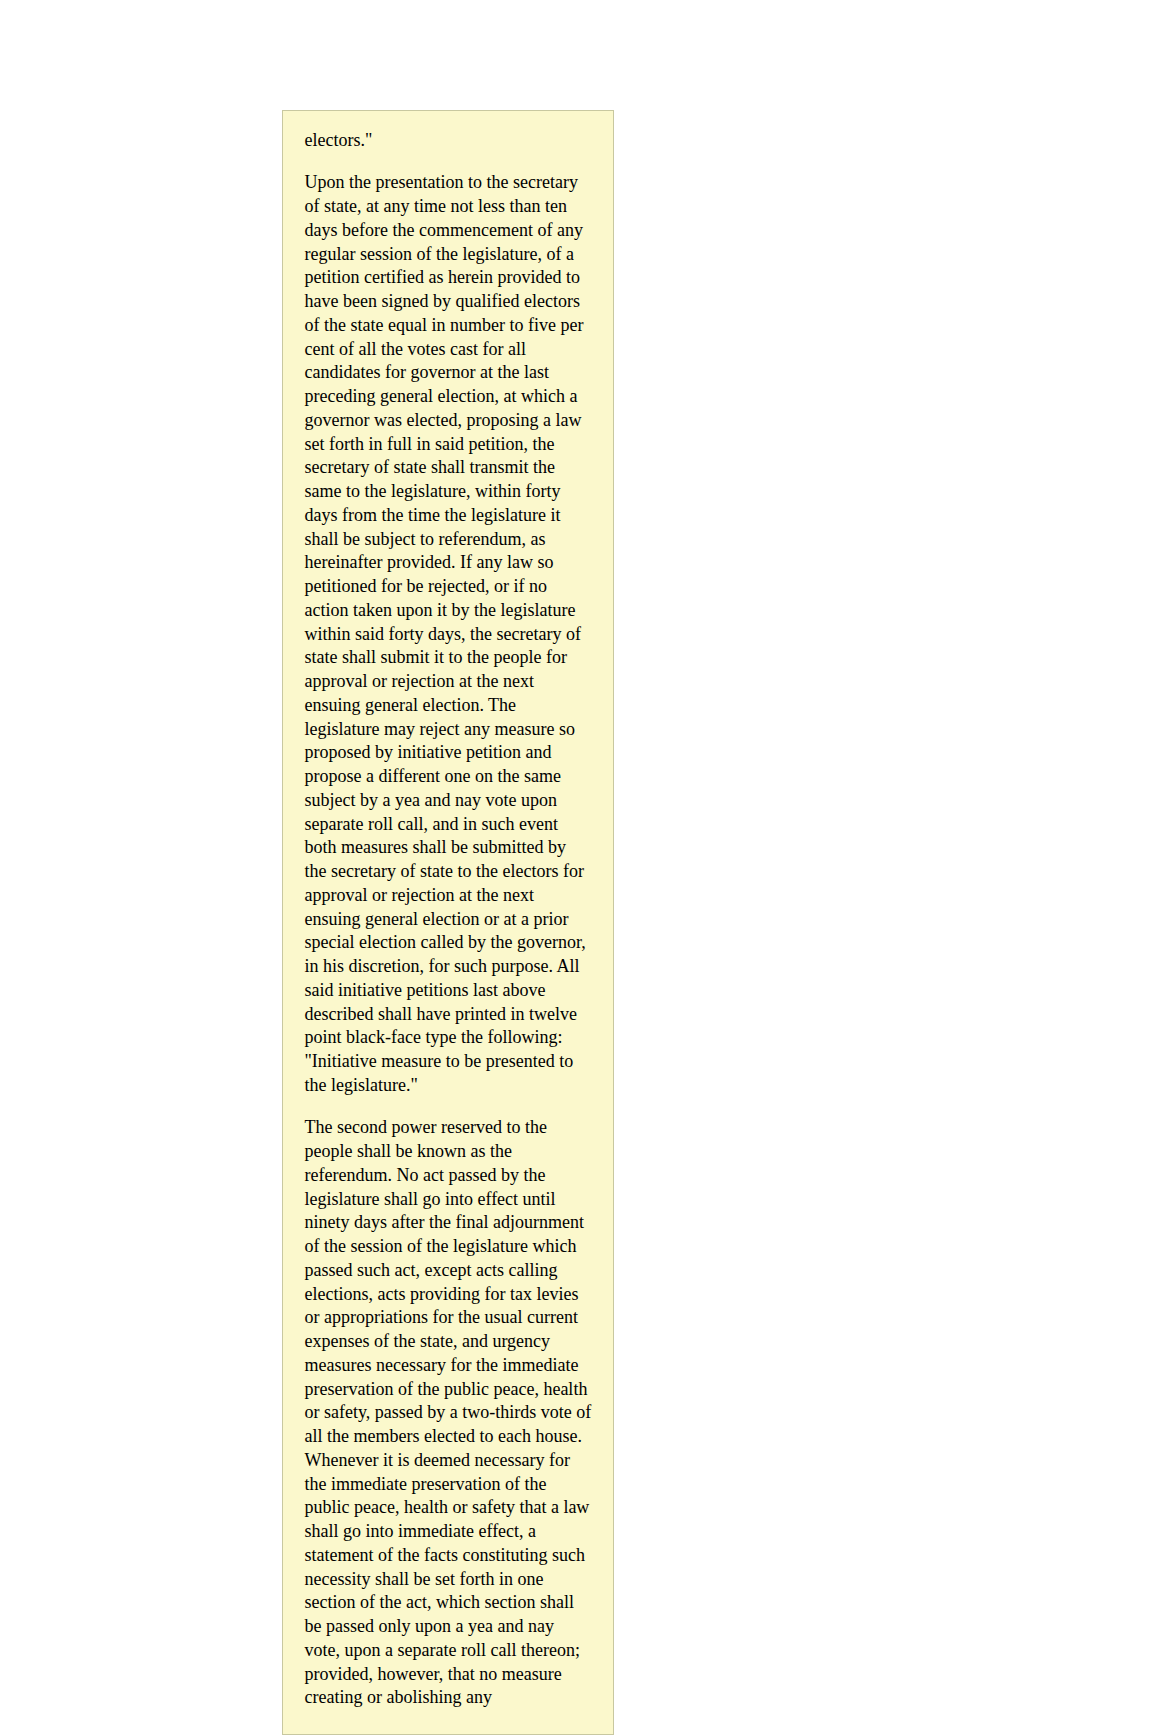electors."
Upon the presentation to the secretary of state, at any time not less than ten days before the commencement of any regular session of the legislature, of a petition certified as herein provided to have been signed by qualified electors of the state equal in number to five per cent of all the votes cast for all candidates for governor at the last preceding general election, at which a governor was elected, proposing a law set forth in full in said petition, the secretary of state shall transmit the same to the legislature, within forty days from the time the legislature it shall be subject to referendum, as hereinafter provided. If any law so petitioned for be rejected, or if no action taken upon it by the legislature within said forty days, the secretary of state shall submit it to the people for approval or rejection at the next ensuing general election. The legislature may reject any measure so proposed by initiative petition and propose a different one on the same subject by a yea and nay vote upon separate roll call, and in such event both measures shall be submitted by the secretary of state to the electors for approval or rejection at the next ensuing general election or at a prior special election called by the governor, in his discretion, for such purpose. All said initiative petitions last above described shall have printed in twelve point black-face type the following: "Initiative measure to be presented to the legislature."
The second power reserved to the people shall be known as the referendum. No act passed by the legislature shall go into effect until ninety days after the final adjournment of the session of the legislature which passed such act, except acts calling elections, acts providing for tax levies or appropriations for the usual current expenses of the state, and urgency measures necessary for the immediate preservation of the public peace, health or safety, passed by a two-thirds vote of all the members elected to each house. Whenever it is deemed necessary for the immediate preservation of the public peace, health or safety that a law shall go into immediate effect, a statement of the facts constituting such necessity shall be set forth in one section of the act, which section shall be passed only upon a yea and nay vote, upon a separate roll call thereon; provided, however, that no measure creating or abolishing any